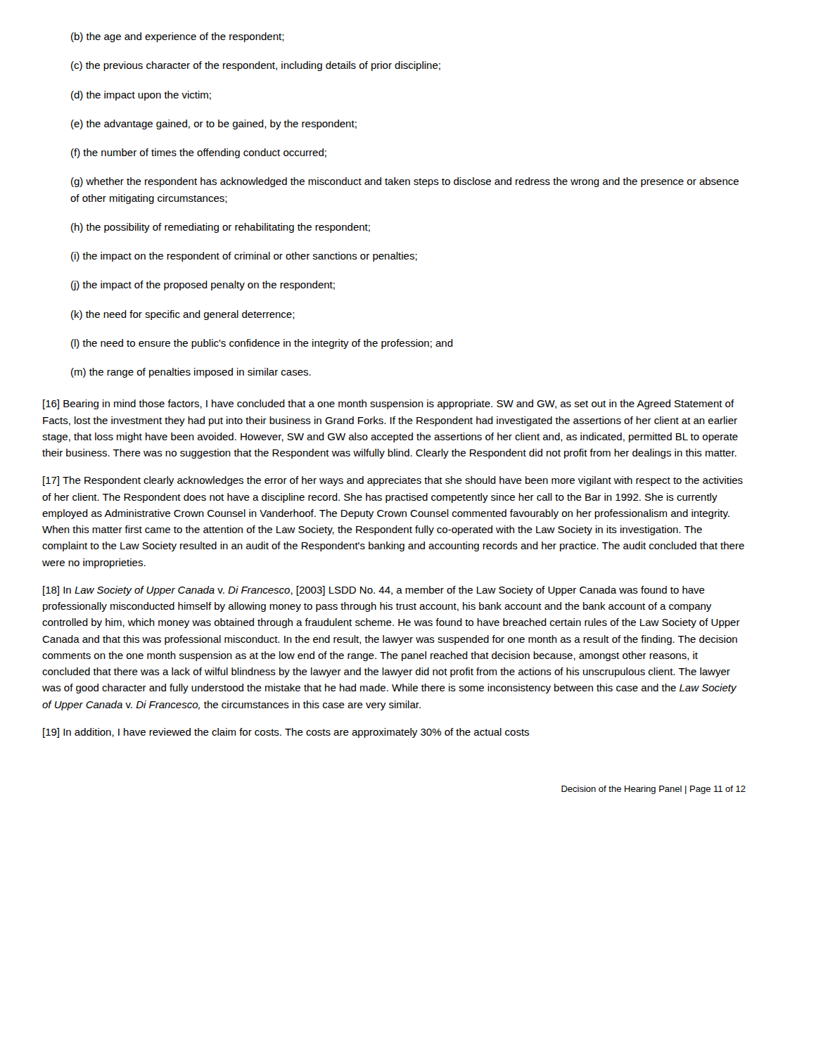(b) the age and experience of the respondent;
(c) the previous character of the respondent, including details of prior discipline;
(d) the impact upon the victim;
(e) the advantage gained, or to be gained, by the respondent;
(f) the number of times the offending conduct occurred;
(g) whether the respondent has acknowledged the misconduct and taken steps to disclose and redress the wrong and the presence or absence of other mitigating circumstances;
(h) the possibility of remediating or rehabilitating the respondent;
(i) the impact on the respondent of criminal or other sanctions or penalties;
(j) the impact of the proposed penalty on the respondent;
(k) the need for specific and general deterrence;
(l) the need to ensure the public's confidence in the integrity of the profession; and
(m) the range of penalties imposed in similar cases.
[16] Bearing in mind those factors, I have concluded that a one month suspension is appropriate. SW and GW, as set out in the Agreed Statement of Facts, lost the investment they had put into their business in Grand Forks. If the Respondent had investigated the assertions of her client at an earlier stage, that loss might have been avoided. However, SW and GW also accepted the assertions of her client and, as indicated, permitted BL to operate their business. There was no suggestion that the Respondent was wilfully blind. Clearly the Respondent did not profit from her dealings in this matter.
[17] The Respondent clearly acknowledges the error of her ways and appreciates that she should have been more vigilant with respect to the activities of her client. The Respondent does not have a discipline record. She has practised competently since her call to the Bar in 1992. She is currently employed as Administrative Crown Counsel in Vanderhoof. The Deputy Crown Counsel commented favourably on her professionalism and integrity. When this matter first came to the attention of the Law Society, the Respondent fully co-operated with the Law Society in its investigation. The complaint to the Law Society resulted in an audit of the Respondent's banking and accounting records and her practice. The audit concluded that there were no improprieties.
[18] In Law Society of Upper Canada v. Di Francesco, [2003] LSDD No. 44, a member of the Law Society of Upper Canada was found to have professionally misconducted himself by allowing money to pass through his trust account, his bank account and the bank account of a company controlled by him, which money was obtained through a fraudulent scheme. He was found to have breached certain rules of the Law Society of Upper Canada and that this was professional misconduct. In the end result, the lawyer was suspended for one month as a result of the finding. The decision comments on the one month suspension as at the low end of the range. The panel reached that decision because, amongst other reasons, it concluded that there was a lack of wilful blindness by the lawyer and the lawyer did not profit from the actions of his unscrupulous client. The lawyer was of good character and fully understood the mistake that he had made. While there is some inconsistency between this case and the Law Society of Upper Canada v. Di Francesco, the circumstances in this case are very similar.
[19] In addition, I have reviewed the claim for costs. The costs are approximately 30% of the actual costs
Decision of the Hearing Panel | Page 11 of 12